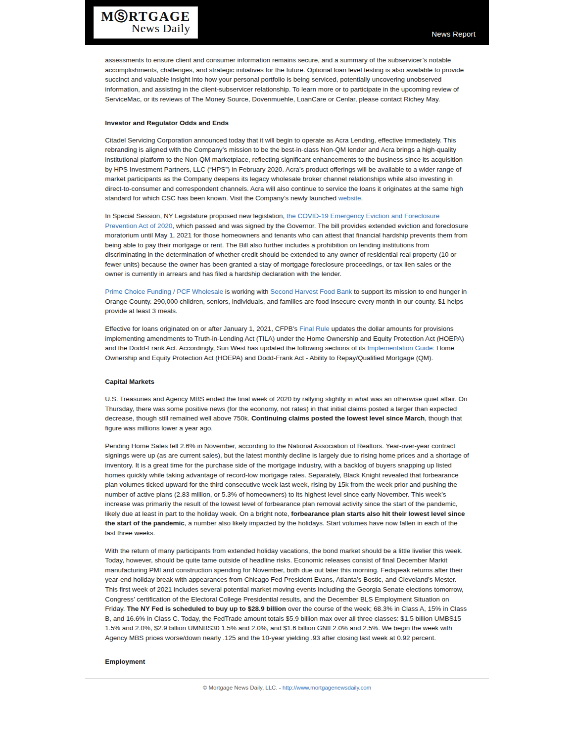MⓈRTGAGE
News Daily
News Report
assessments to ensure client and consumer information remains secure, and a summary of the subservicer’s notable accomplishments, challenges, and strategic initiatives for the future. Optional loan level testing is also available to provide succinct and valuable insight into how your personal portfolio is being serviced, potentially uncovering unobserved information, and assisting in the client-subservicer relationship. To learn more or to participate in the upcoming review of ServiceMac, or its reviews of The Money Source, Dovenmuehle, LoanCare or Cenlar, please contact Richey May.
Investor and Regulator Odds and Ends
Citadel Servicing Corporation announced today that it will begin to operate as Acra Lending, effective immediately. This rebranding is aligned with the Company’s mission to be the best-in-class Non-QM lender and Acra brings a high-quality institutional platform to the Non-QM marketplace, reflecting significant enhancements to the business since its acquisition by HPS Investment Partners, LLC (“HPS”) in February 2020. Acra’s product offerings will be available to a wider range of market participants as the Company deepens its legacy wholesale broker channel relationships while also investing in direct-to-consumer and correspondent channels. Acra will also continue to service the loans it originates at the same high standard for which CSC has been known. Visit the Company’s newly launched website.
In Special Session, NY Legislature proposed new legislation, the COVID-19 Emergency Eviction and Foreclosure Prevention Act of 2020, which passed and was signed by the Governor. The bill provides extended eviction and foreclosure moratorium until May 1, 2021 for those homeowners and tenants who can attest that financial hardship prevents them from being able to pay their mortgage or rent. The Bill also further includes a prohibition on lending institutions from discriminating in the determination of whether credit should be extended to any owner of residential real property (10 or fewer units) because the owner has been granted a stay of mortgage foreclosure proceedings, or tax lien sales or the owner is currently in arrears and has filed a hardship declaration with the lender.
Prime Choice Funding / PCF Wholesale is working with Second Harvest Food Bank to support its mission to end hunger in Orange County. 290,000 children, seniors, individuals, and families are food insecure every month in our county. $1 helps provide at least 3 meals.
Effective for loans originated on or after January 1, 2021, CFPB’s Final Rule updates the dollar amounts for provisions implementing amendments to Truth-in-Lending Act (TILA) under the Home Ownership and Equity Protection Act (HOEPA) and the Dodd-Frank Act. Accordingly, Sun West has updated the following sections of its Implementation Guide: Home Ownership and Equity Protection Act (HOEPA) and Dodd-Frank Act - Ability to Repay/Qualified Mortgage (QM).
Capital Markets
U.S. Treasuries and Agency MBS ended the final week of 2020 by rallying slightly in what was an otherwise quiet affair. On Thursday, there was some positive news (for the economy, not rates) in that initial claims posted a larger than expected decrease, though still remained well above 750k. Continuing claims posted the lowest level since March, though that figure was millions lower a year ago.
Pending Home Sales fell 2.6% in November, according to the National Association of Realtors. Year-over-year contract signings were up (as are current sales), but the latest monthly decline is largely due to rising home prices and a shortage of inventory. It is a great time for the purchase side of the mortgage industry, with a backlog of buyers snapping up listed homes quickly while taking advantage of record-low mortgage rates. Separately, Black Knight revealed that forbearance plan volumes ticked upward for the third consecutive week last week, rising by 15k from the week prior and pushing the number of active plans (2.83 million, or 5.3% of homeowners) to its highest level since early November. This week’s increase was primarily the result of the lowest level of forbearance plan removal activity since the start of the pandemic, likely due at least in part to the holiday week. On a bright note, forbearance plan starts also hit their lowest level since the start of the pandemic, a number also likely impacted by the holidays. Start volumes have now fallen in each of the last three weeks.
With the return of many participants from extended holiday vacations, the bond market should be a little livelier this week. Today, however, should be quite tame outside of headline risks. Economic releases consist of final December Markit manufacturing PMI and construction spending for November, both due out later this morning. Fedspeak returns after their year-end holiday break with appearances from Chicago Fed President Evans, Atlanta’s Bostic, and Cleveland’s Mester. This first week of 2021 includes several potential market moving events including the Georgia Senate elections tomorrow, Congress’ certification of the Electoral College Presidential results, and the December BLS Employment Situation on Friday. The NY Fed is scheduled to buy up to $28.9 billion over the course of the week; 68.3% in Class A, 15% in Class B, and 16.6% in Class C. Today, the FedTrade amount totals $5.9 billion max over all three classes: $1.5 billion UMBS15 1.5% and 2.0%, $2.9 billion UMNBS30 1.5% and 2.0%, and $1.6 billion GNII 2.0% and 2.5%. We begin the week with Agency MBS prices worse/down nearly .125 and the 10-year yielding .93 after closing last week at 0.92 percent.
Employment
© Mortgage News Daily, LLC. - http://www.mortgagenewsdaily.com